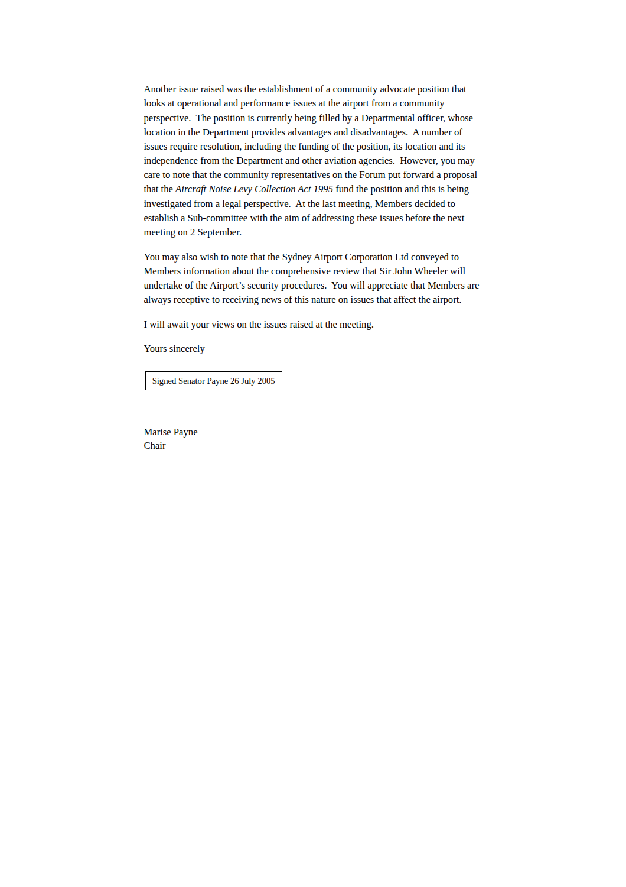Another issue raised was the establishment of a community advocate position that looks at operational and performance issues at the airport from a community perspective. The position is currently being filled by a Departmental officer, whose location in the Department provides advantages and disadvantages. A number of issues require resolution, including the funding of the position, its location and its independence from the Department and other aviation agencies. However, you may care to note that the community representatives on the Forum put forward a proposal that the Aircraft Noise Levy Collection Act 1995 fund the position and this is being investigated from a legal perspective. At the last meeting, Members decided to establish a Sub-committee with the aim of addressing these issues before the next meeting on 2 September.
You may also wish to note that the Sydney Airport Corporation Ltd conveyed to Members information about the comprehensive review that Sir John Wheeler will undertake of the Airport’s security procedures. You will appreciate that Members are always receptive to receiving news of this nature on issues that affect the airport.
I will await your views on the issues raised at the meeting.
Yours sincerely
Signed Senator Payne 26 July 2005
Marise Payne
Chair